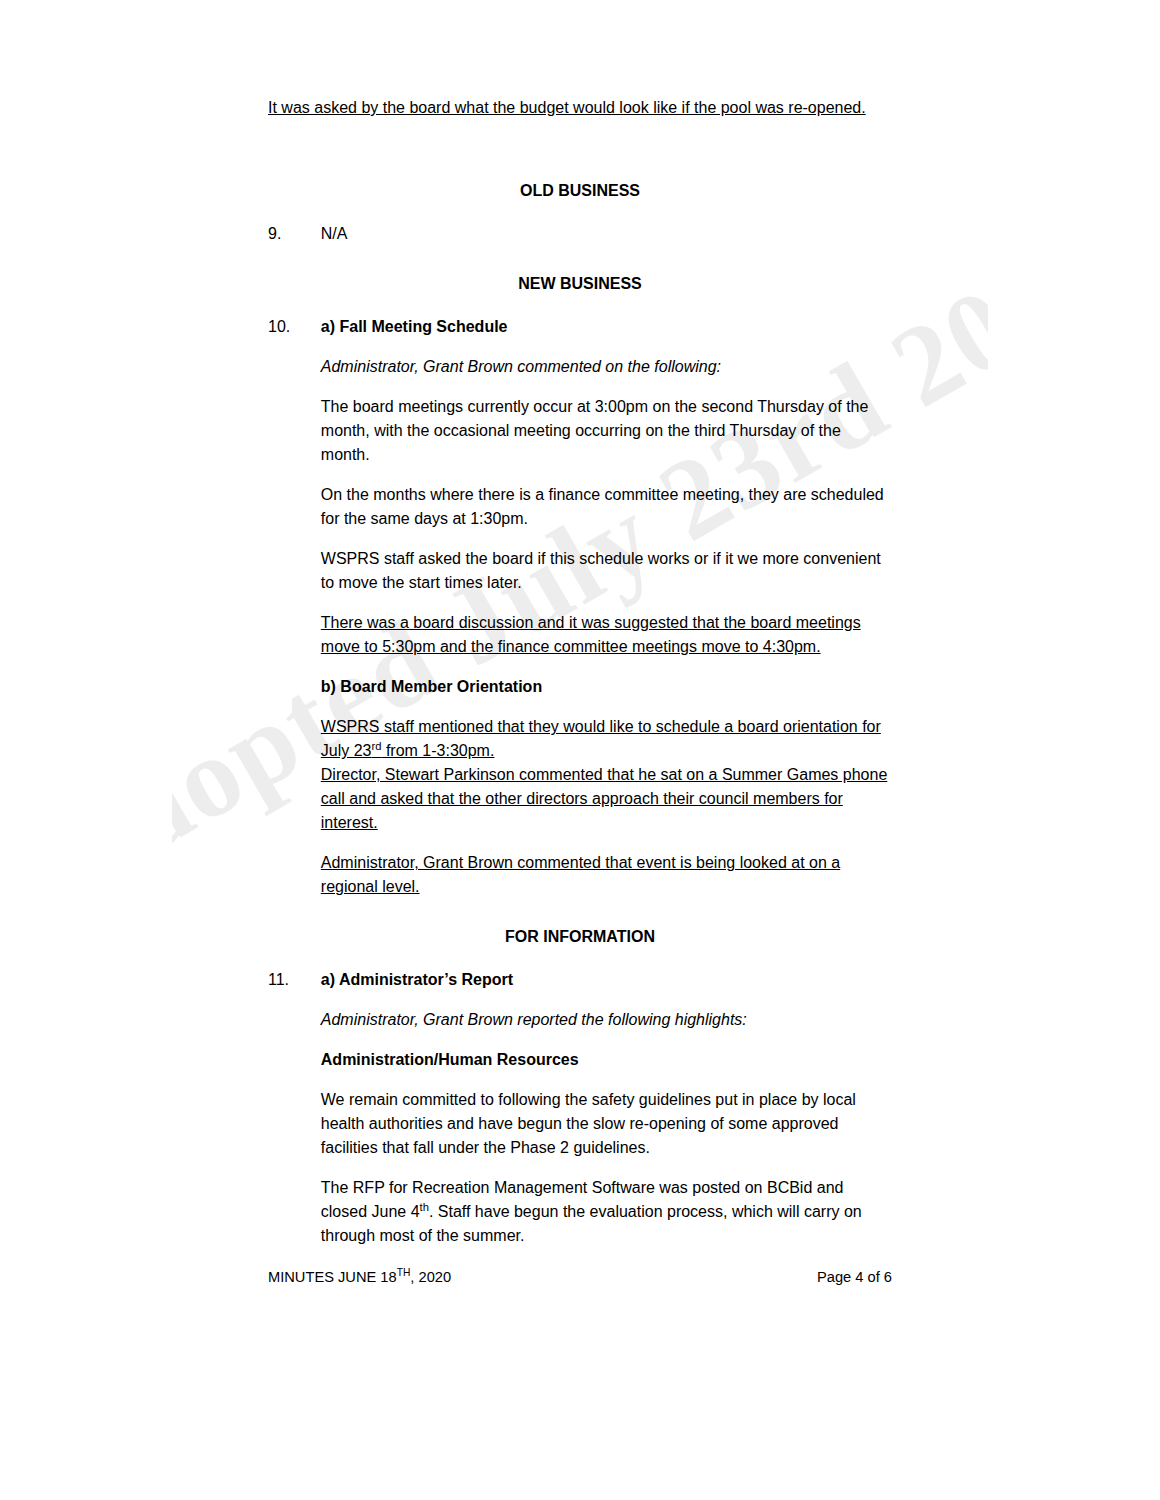Adopted July 23rd 2020
It was asked by the board what the budget would look like if the pool was re-opened.
OLD BUSINESS
9.
N/A
NEW BUSINESS
10.
a) Fall Meeting Schedule
Administrator, Grant Brown commented on the following:
The board meetings currently occur at 3:00pm on the second Thursday of the month, with the occasional meeting occurring on the third Thursday of the month.
On the months where there is a finance committee meeting, they are scheduled for the same days at 1:30pm.
WSPRS staff asked the board if this schedule works or if it we more convenient to move the start times later.
There was a board discussion and it was suggested that the board meetings move to 5:30pm and the finance committee meetings move to 4:30pm.
b) Board Member Orientation
WSPRS staff mentioned that they would like to schedule a board orientation for July 23rd from 1-3:30pm.
Director, Stewart Parkinson commented that he sat on a Summer Games phone call and asked that the other directors approach their council members for interest.
Administrator, Grant Brown commented that event is being looked at on a regional level.
FOR INFORMATION
11.
a) Administrator’s Report
Administrator, Grant Brown reported the following highlights:
Administration/Human Resources
We remain committed to following the safety guidelines put in place by local health authorities and have begun the slow re-opening of some approved facilities that fall under the Phase 2 guidelines.
The RFP for Recreation Management Software was posted on BCBid and closed June 4th. Staff have begun the evaluation process, which will carry on through most of the summer.
MINUTES JUNE 18TH, 2020
Page 4 of 6